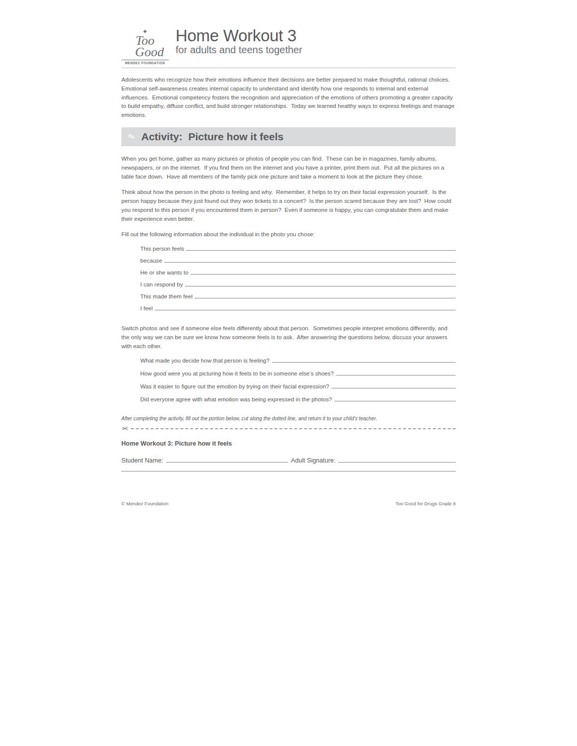✦
Too
Good
MENDEZ FOUNDATION
Home Workout 3
for adults and teens together
Adolescents who recognize how their emotions influence their decisions are better prepared to make thoughtful, rational choices. Emotional self-awareness creates internal capacity to understand and identify how one responds to internal and external influences. Emotional competency fosters the recognition and appreciation of the emotions of others promoting a greater capacity to build empathy, diffuse conflict, and build stronger relationships. Today we learned healthy ways to express feelings and manage emotions.
✎
Activity: Picture how it feels
When you get home, gather as many pictures or photos of people you can find. These can be in magazines, family albums, newspapers, or on the internet. If you find them on the internet and you have a printer, print them out. Put all the pictures on a table face down. Have all members of the family pick one picture and take a moment to look at the picture they chose.
Think about how the person in the photo is feeling and why. Remember, it helps to try on their facial expression yourself. Is the person happy because they just found out they won tickets to a concert? Is the person scared because they are lost? How could you respond to this person if you encountered them in person? Even if someone is happy, you can congratulate them and make their experience even better.
Fill out the following information about the individual in the photo you chose:
This person feels
because
He or she wants to
I can respond by
This made them feel
I feel
Switch photos and see if someone else feels differently about that person. Sometimes people interpret emotions differently, and the only way we can be sure we know how someone feels is to ask. After answering the questions below, discuss your answers with each other.
What made you decide how that person is feeling?
How good were you at picturing how it feels to be in someone else’s shoes?
Was it easier to figure out the emotion by trying on their facial expression?
Did everyone agree with what emotion was being expressed in the photos?
After completing the activity, fill out the portion below, cut along the dotted line, and return it to your child’s teacher.
✂
Home Workout 3: Picture how it feels
Student Name: Adult Signature:
© Mendez Foundation Too Good for Drugs Grade 8